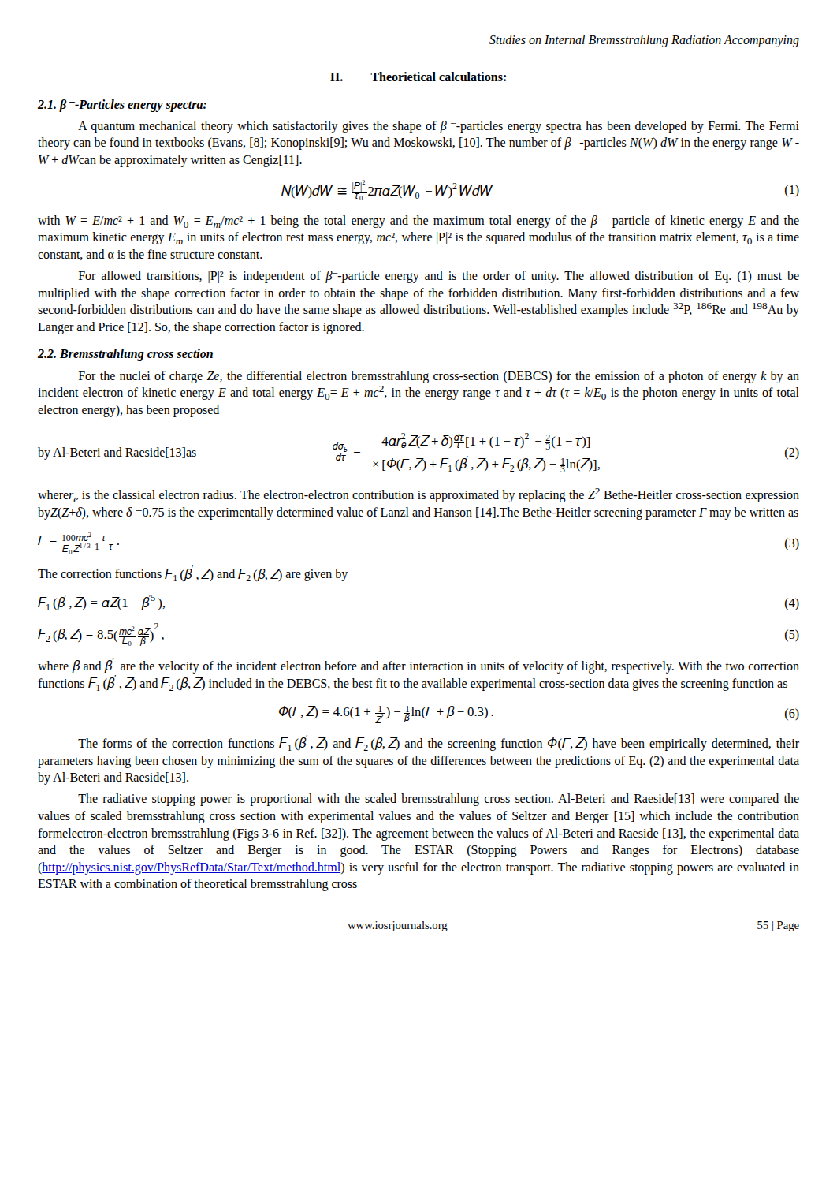Studies on Internal Bremsstrahlung Radiation Accompanying
II. Theorietical calculations:
2.1. β –-Particles energy spectra:
A quantum mechanical theory which satisfactorily gives the shape of β –-particles energy spectra has been developed by Fermi. The Fermi theory can be found in textbooks (Evans, [8]; Konopinski[9]; Wu and Moskowski, [10]. The number of β –-particles N(W) dW in the energy range W - W + dWcan be approximately written as Cengiz[11].
N(W)dW ≅ |P|2 τ0 2παZ (W0−W)2 WdW
(1)
with W = E/mc² + 1 and W0 = Em/mc² + 1 being the total energy and the maximum total energy of the β – particle of kinetic energy E and the maximum kinetic energy Em in units of electron rest mass energy, mc², where |P|² is the squared modulus of the transition matrix element, τ0 is a time constant, and α is the fine structure constant.
For allowed transitions, |P|² is independent of β–-particle energy and is the order of unity. The allowed distribution of Eq. (1) must be multiplied with the shape correction factor in order to obtain the shape of the forbidden distribution. Many first-forbidden distributions and a few second-forbidden distributions can and do have the same shape as allowed distributions. Well-established examples include 32P, 186Re and 198Au by Langer and Price [12]. So, the shape correction factor is ignored.
2.2. Bremsstrahlung cross section
For the nuclei of charge Ze, the differential electron bremsstrahlung cross-section (DEBCS) for the emission of a photon of energy k by an incident electron of kinetic energy E and total energy E0= E + mc2, in the energy range τ and τ + dτ (τ = k/E0 is the photon energy in units of total electron energy), has been proposed
by Al-Beteri and Raeside[13]as
dσb dτ = 4αre2 Z(Z+δ) dττ [ 1+ (1−τ)2 − 23 (1−τ) ] × [ Φ(Γ,Z) + F1(β′,Z) + F2(β,Z) − 13 ln(Z) ] ,
(2)
wherere is the classical electron radius. The electron-electron contribution is approximated by replacing the Z2 Bethe-Heitler cross-section expression byZ(Z+δ), where δ =0.75 is the experimentally determined value of Lanzl and Hanson [14].The Bethe-Heitler screening parameter Γ may be written as
Γ= 100mc2 E0Z1/3 τ 1−τ .
(3)
The correction functions F1(β′,Z) and F2(β,Z) are given by
F1(β′,Z) = αZ(1−β′5) ,
(4)
F2(β,Z) = 8.5 ( mc2 E0 αZ β ) 2 ,
(5)
where β and β′ are the velocity of the incident electron before and after interaction in units of velocity of light, respectively. With the two correction functions F1(β′,Z) and F2(β,Z) included in the DEBCS, the best fit to the available experimental cross-section data gives the screening function as
Φ(Γ,Z) = 4.6 ( 1+ 1Z2 ) − 1β ln(Γ+β−0.3) .
(6)
The forms of the correction functions F1(β′,Z) and F2(β,Z) and the screening function Φ(Γ,Z) have been empirically determined, their parameters having been chosen by minimizing the sum of the squares of the differences between the predictions of Eq. (2) and the experimental data by Al-Beteri and Raeside[13].
The radiative stopping power is proportional with the scaled bremsstrahlung cross section. Al-Beteri and Raeside[13] were compared the values of scaled bremsstrahlung cross section with experimental values and the values of Seltzer and Berger [15] which include the contribution formelectron-electron bremsstrahlung (Figs 3-6 in Ref. [32]). The agreement between the values of Al-Beteri and Raeside [13], the experimental data and the values of Seltzer and Berger is in good. The ESTAR (Stopping Powers and Ranges for Electrons) database (http://physics.nist.gov/PhysRefData/Star/Text/method.html) is very useful for the electron transport. The radiative stopping powers are evaluated in ESTAR with a combination of theoretical bremsstrahlung cross
www.iosrjournals.org
55 | Page